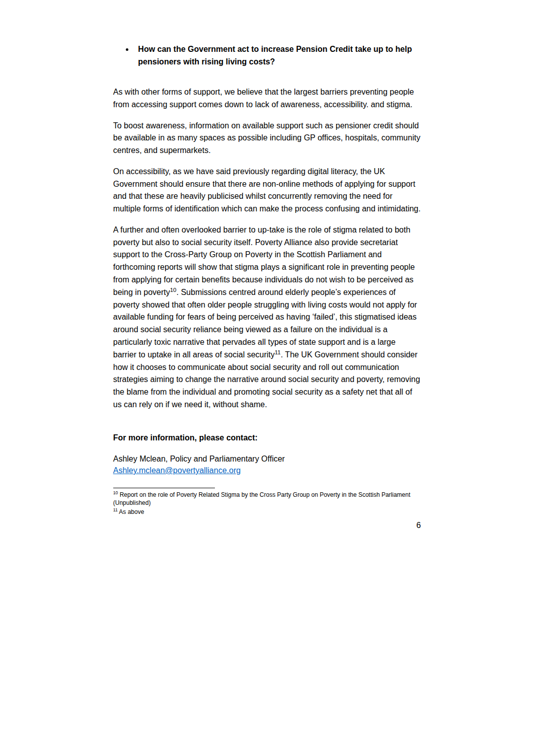How can the Government act to increase Pension Credit take up to help pensioners with rising living costs?
As with other forms of support, we believe that the largest barriers preventing people from accessing support comes down to lack of awareness, accessibility. and stigma.
To boost awareness, information on available support such as pensioner credit should be available in as many spaces as possible including GP offices, hospitals, community centres, and supermarkets.
On accessibility, as we have said previously regarding digital literacy, the UK Government should ensure that there are non-online methods of applying for support and that these are heavily publicised whilst concurrently removing the need for multiple forms of identification which can make the process confusing and intimidating.
A further and often overlooked barrier to up-take is the role of stigma related to both poverty but also to social security itself. Poverty Alliance also provide secretariat support to the Cross-Party Group on Poverty in the Scottish Parliament and forthcoming reports will show that stigma plays a significant role in preventing people from applying for certain benefits because individuals do not wish to be perceived as being in poverty10. Submissions centred around elderly people’s experiences of poverty showed that often older people struggling with living costs would not apply for available funding for fears of being perceived as having ‘failed’, this stigmatised ideas around social security reliance being viewed as a failure on the individual is a particularly toxic narrative that pervades all types of state support and is a large barrier to uptake in all areas of social security11. The UK Government should consider how it chooses to communicate about social security and roll out communication strategies aiming to change the narrative around social security and poverty, removing the blame from the individual and promoting social security as a safety net that all of us can rely on if we need it, without shame.
For more information, please contact:
Ashley Mclean, Policy and Parliamentary Officer
Ashley.mclean@povertyalliance.org
10 Report on the role of Poverty Related Stigma by the Cross Party Group on Poverty in the Scottish Parliament (Unpublished)
11 As above
6